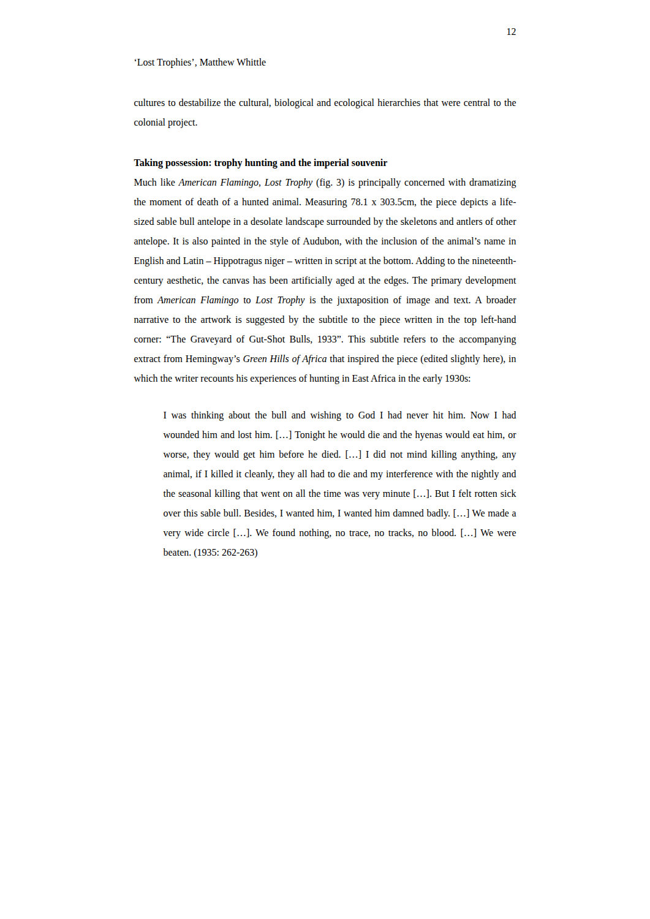12
‘Lost Trophies’, Matthew Whittle
cultures to destabilize the cultural, biological and ecological hierarchies that were central to the colonial project.
Taking possession: trophy hunting and the imperial souvenir
Much like American Flamingo, Lost Trophy (fig. 3) is principally concerned with dramatizing the moment of death of a hunted animal. Measuring 78.1 x 303.5cm, the piece depicts a life-sized sable bull antelope in a desolate landscape surrounded by the skeletons and antlers of other antelope. It is also painted in the style of Audubon, with the inclusion of the animal’s name in English and Latin – Hippotragus niger – written in script at the bottom. Adding to the nineteenth-century aesthetic, the canvas has been artificially aged at the edges. The primary development from American Flamingo to Lost Trophy is the juxtaposition of image and text. A broader narrative to the artwork is suggested by the subtitle to the piece written in the top left-hand corner: “The Graveyard of Gut-Shot Bulls, 1933”. This subtitle refers to the accompanying extract from Hemingway’s Green Hills of Africa that inspired the piece (edited slightly here), in which the writer recounts his experiences of hunting in East Africa in the early 1930s:
I was thinking about the bull and wishing to God I had never hit him. Now I had wounded him and lost him. […] Tonight he would die and the hyenas would eat him, or worse, they would get him before he died. […] I did not mind killing anything, any animal, if I killed it cleanly, they all had to die and my interference with the nightly and the seasonal killing that went on all the time was very minute […]. But I felt rotten sick over this sable bull. Besides, I wanted him, I wanted him damned badly. […] We made a very wide circle […]. We found nothing, no trace, no tracks, no blood. […] We were beaten. (1935: 262-263)